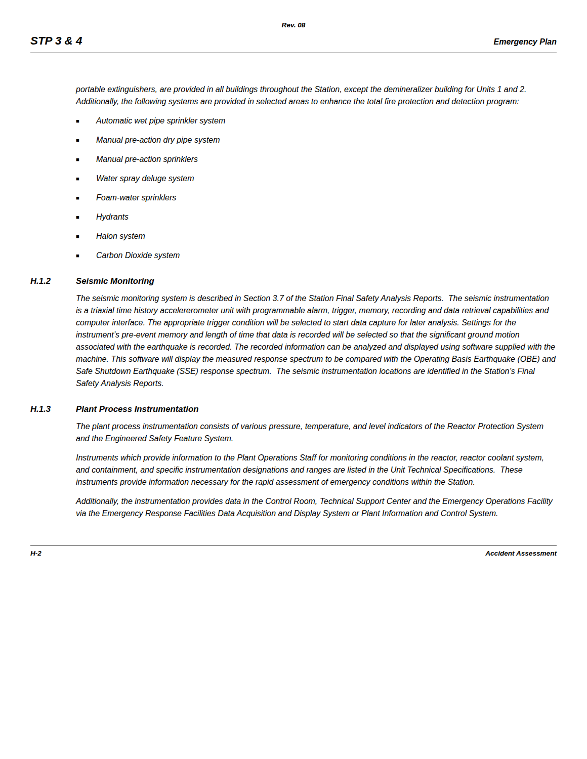Rev. 08
STP 3 & 4 Emergency Plan
portable extinguishers, are provided in all buildings throughout the Station, except the demineralizer building for Units 1 and 2. Additionally, the following systems are provided in selected areas to enhance the total fire protection and detection program:
Automatic wet pipe sprinkler system
Manual pre-action dry pipe system
Manual pre-action sprinklers
Water spray deluge system
Foam-water sprinklers
Hydrants
Halon system
Carbon Dioxide system
H.1.2 Seismic Monitoring
The seismic monitoring system is described in Section 3.7 of the Station Final Safety Analysis Reports. The seismic instrumentation is a triaxial time history accelererometer unit with programmable alarm, trigger, memory, recording and data retrieval capabilities and computer interface. The appropriate trigger condition will be selected to start data capture for later analysis. Settings for the instrument’s pre-event memory and length of time that data is recorded will be selected so that the significant ground motion associated with the earthquake is recorded. The recorded information can be analyzed and displayed using software supplied with the machine. This software will display the measured response spectrum to be compared with the Operating Basis Earthquake (OBE) and Safe Shutdown Earthquake (SSE) response spectrum. The seismic instrumentation locations are identified in the Station’s Final Safety Analysis Reports.
H.1.3 Plant Process Instrumentation
The plant process instrumentation consists of various pressure, temperature, and level indicators of the Reactor Protection System and the Engineered Safety Feature System.
Instruments which provide information to the Plant Operations Staff for monitoring conditions in the reactor, reactor coolant system, and containment, and specific instrumentation designations and ranges are listed in the Unit Technical Specifications. These instruments provide information necessary for the rapid assessment of emergency conditions within the Station.
Additionally, the instrumentation provides data in the Control Room, Technical Support Center and the Emergency Operations Facility via the Emergency Response Facilities Data Acquisition and Display System or Plant Information and Control System.
H-2 Accident Assessment